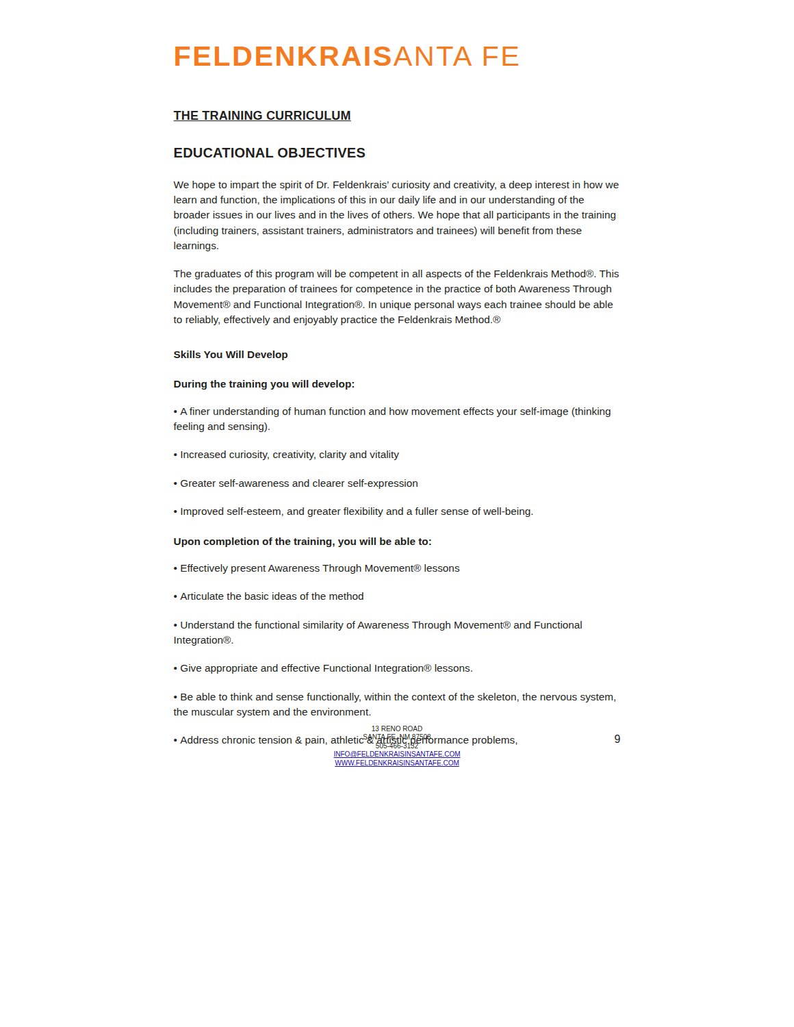FELDENKRAIS ANTA FE
THE TRAINING CURRICULUM
EDUCATIONAL OBJECTIVES
We hope to impart the spirit of Dr. Feldenkrais’ curiosity and creativity, a deep interest in how we learn and function, the implications of this in our daily life and in our understanding of the broader issues in our lives and in the lives of others. We hope that all participants in the training (including trainers, assistant trainers, administrators and trainees) will benefit from these learnings.
The graduates of this program will be competent in all aspects of the Feldenkrais Method®. This includes the preparation of trainees for competence in the practice of both Awareness Through Movement® and Functional Integration®. In unique personal ways each trainee should be able to reliably, effectively and enjoyably practice the Feldenkrais Method.®
Skills You Will Develop
During the training you will develop:
A finer understanding of human function and how movement effects your self-image (thinking feeling and sensing).
Increased curiosity, creativity, clarity and vitality
Greater self-awareness and clearer self-expression
Improved self-esteem, and greater flexibility and a fuller sense of well-being.
Upon completion of the training, you will be able to:
Effectively present Awareness Through Movement® lessons
Articulate the basic ideas of the method
Understand the functional similarity of Awareness Through Movement® and Functional Integration®.
Give appropriate and effective Functional Integration® lessons.
Be able to think and sense functionally, within the context of the skeleton, the nervous system, the muscular system and the environment.
Address chronic tension & pain, athletic & artistic performance problems,
13 RENO ROAD
SANTA FE, NM 87508
505-466-3132
INFO@FELDENKRAISINSANTAFE.COM
WWW.FELDENKRAISINSANTAFE.COM
9